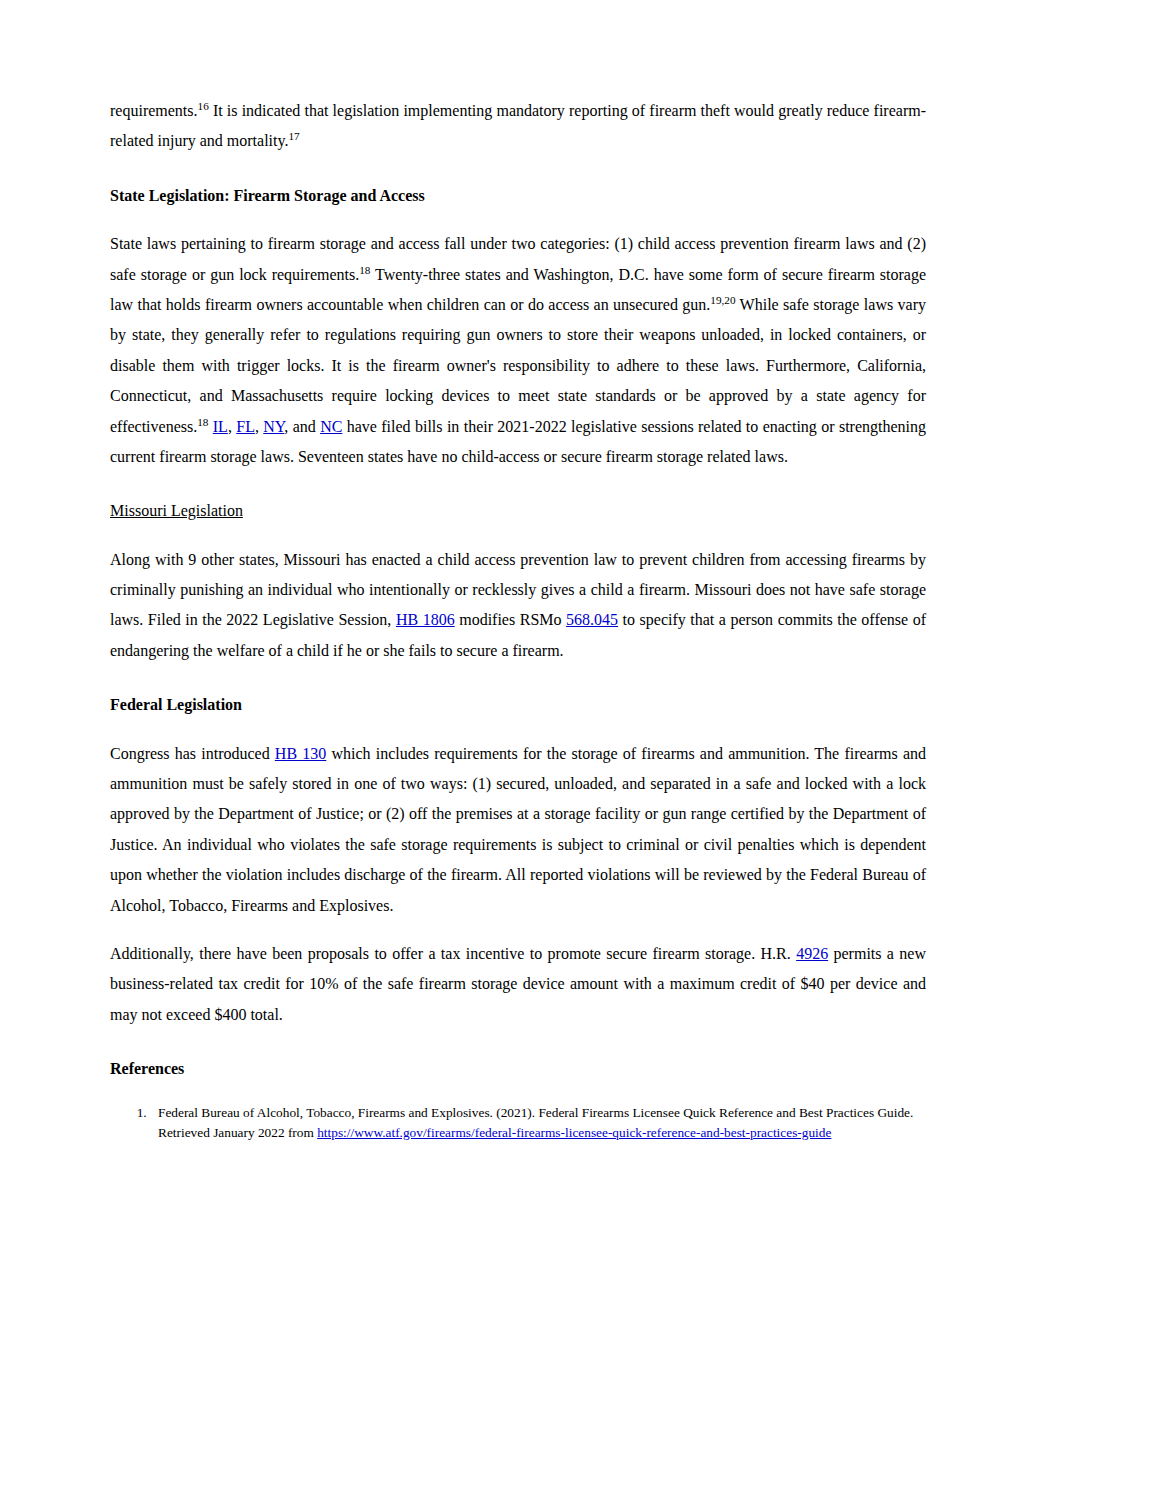requirements.16 It is indicated that legislation implementing mandatory reporting of firearm theft would greatly reduce firearm-related injury and mortality.17
State Legislation: Firearm Storage and Access
State laws pertaining to firearm storage and access fall under two categories: (1) child access prevention firearm laws and (2) safe storage or gun lock requirements.18 Twenty-three states and Washington, D.C. have some form of secure firearm storage law that holds firearm owners accountable when children can or do access an unsecured gun.19,20 While safe storage laws vary by state, they generally refer to regulations requiring gun owners to store their weapons unloaded, in locked containers, or disable them with trigger locks. It is the firearm owner's responsibility to adhere to these laws. Furthermore, California, Connecticut, and Massachusetts require locking devices to meet state standards or be approved by a state agency for effectiveness.18 IL, FL, NY, and NC have filed bills in their 2021-2022 legislative sessions related to enacting or strengthening current firearm storage laws. Seventeen states have no child-access or secure firearm storage related laws.
Missouri Legislation
Along with 9 other states, Missouri has enacted a child access prevention law to prevent children from accessing firearms by criminally punishing an individual who intentionally or recklessly gives a child a firearm. Missouri does not have safe storage laws. Filed in the 2022 Legislative Session, HB 1806 modifies RSMo 568.045 to specify that a person commits the offense of endangering the welfare of a child if he or she fails to secure a firearm.
Federal Legislation
Congress has introduced HB 130 which includes requirements for the storage of firearms and ammunition. The firearms and ammunition must be safely stored in one of two ways: (1) secured, unloaded, and separated in a safe and locked with a lock approved by the Department of Justice; or (2) off the premises at a storage facility or gun range certified by the Department of Justice. An individual who violates the safe storage requirements is subject to criminal or civil penalties which is dependent upon whether the violation includes discharge of the firearm. All reported violations will be reviewed by the Federal Bureau of Alcohol, Tobacco, Firearms and Explosives.
Additionally, there have been proposals to offer a tax incentive to promote secure firearm storage. H.R. 4926 permits a new business-related tax credit for 10% of the safe firearm storage device amount with a maximum credit of $40 per device and may not exceed $400 total.
References
Federal Bureau of Alcohol, Tobacco, Firearms and Explosives. (2021). Federal Firearms Licensee Quick Reference and Best Practices Guide. Retrieved January 2022 from https://www.atf.gov/firearms/federal-firearms-licensee-quick-reference-and-best-practices-guide